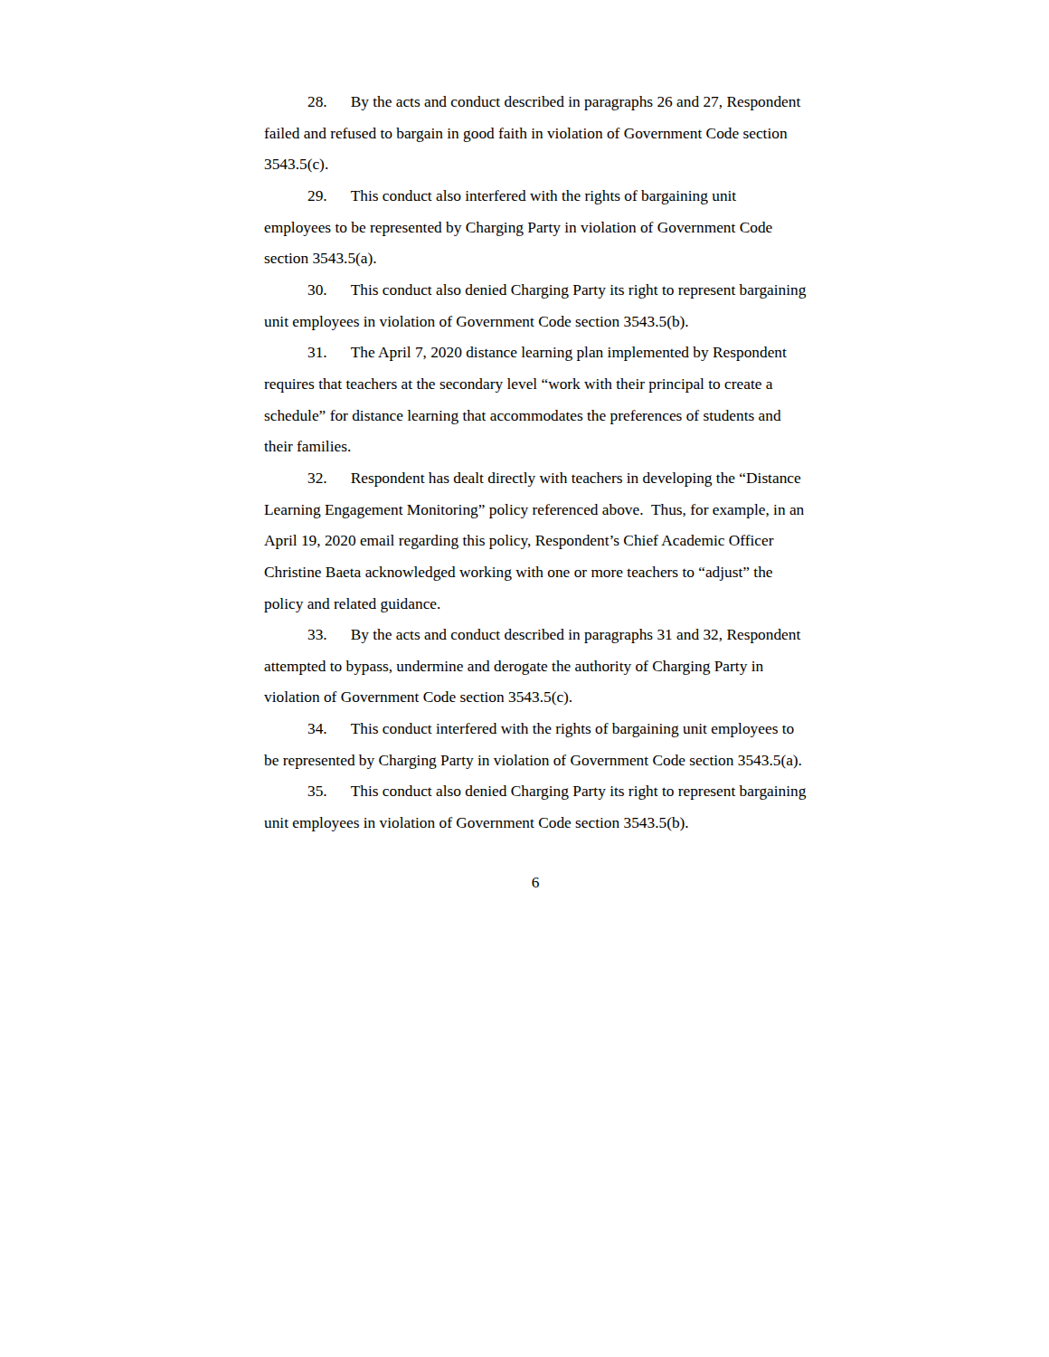28. By the acts and conduct described in paragraphs 26 and 27, Respondent failed and refused to bargain in good faith in violation of Government Code section 3543.5(c).
29. This conduct also interfered with the rights of bargaining unit employees to be represented by Charging Party in violation of Government Code section 3543.5(a).
30. This conduct also denied Charging Party its right to represent bargaining unit employees in violation of Government Code section 3543.5(b).
31. The April 7, 2020 distance learning plan implemented by Respondent requires that teachers at the secondary level “work with their principal to create a schedule” for distance learning that accommodates the preferences of students and their families.
32. Respondent has dealt directly with teachers in developing the “Distance Learning Engagement Monitoring” policy referenced above. Thus, for example, in an April 19, 2020 email regarding this policy, Respondent’s Chief Academic Officer Christine Baeta acknowledged working with one or more teachers to “adjust” the policy and related guidance.
33. By the acts and conduct described in paragraphs 31 and 32, Respondent attempted to bypass, undermine and derogate the authority of Charging Party in violation of Government Code section 3543.5(c).
34. This conduct interfered with the rights of bargaining unit employees to be represented by Charging Party in violation of Government Code section 3543.5(a).
35. This conduct also denied Charging Party its right to represent bargaining unit employees in violation of Government Code section 3543.5(b).
6